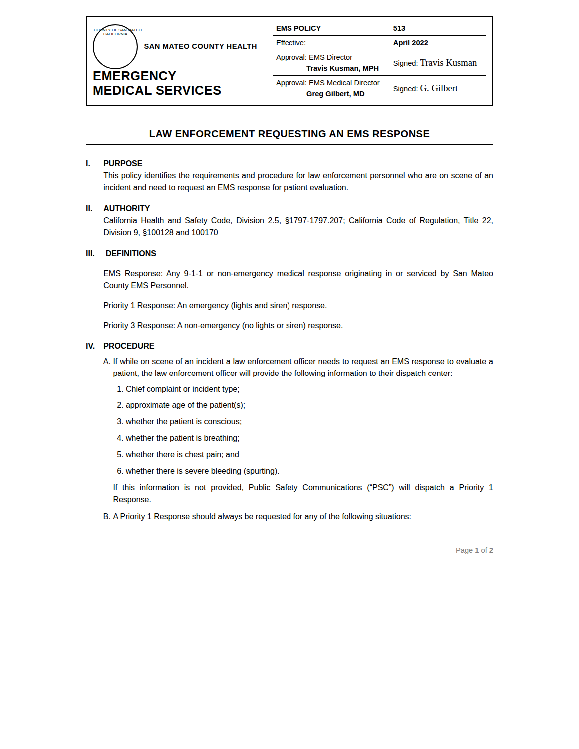| COUNTY OF SAN MATEO CALIFORNIA SAN MATEO COUNTY HEALTH EMERGENCY MEDICAL SERVICES | / EMS POLICY / 513 / / Effective: / April 2022 / / Approval: EMS Director Travis Kusman, MPH / Signed: Travis Kusman / / Approval: EMS Medical Director Greg Gilbert, MD / Signed: G. Gilbert / |
LAW ENFORCEMENT REQUESTING AN EMS RESPONSE
I. PURPOSE
This policy identifies the requirements and procedure for law enforcement personnel who are on scene of an incident and need to request an EMS response for patient evaluation.
II. AUTHORITY
California Health and Safety Code, Division 2.5, §1797-1797.207; California Code of Regulation, Title 22, Division 9, §100128 and 100170
III. DEFINITIONS
EMS Response: Any 9-1-1 or non-emergency medical response originating in or serviced by San Mateo County EMS Personnel.
Priority 1 Response: An emergency (lights and siren) response.
Priority 3 Response: A non-emergency (no lights or siren) response.
IV. PROCEDURE
If while on scene of an incident a law enforcement officer needs to request an EMS response to evaluate a patient, the law enforcement officer will provide the following information to their dispatch center:
Chief complaint or incident type;
approximate age of the patient(s);
whether the patient is conscious;
whether the patient is breathing;
whether there is chest pain; and
whether there is severe bleeding (spurting).
If this information is not provided, Public Safety Communications (“PSC”) will dispatch a Priority 1 Response.
A Priority 1 Response should always be requested for any of the following situations:
Page 1 of 2